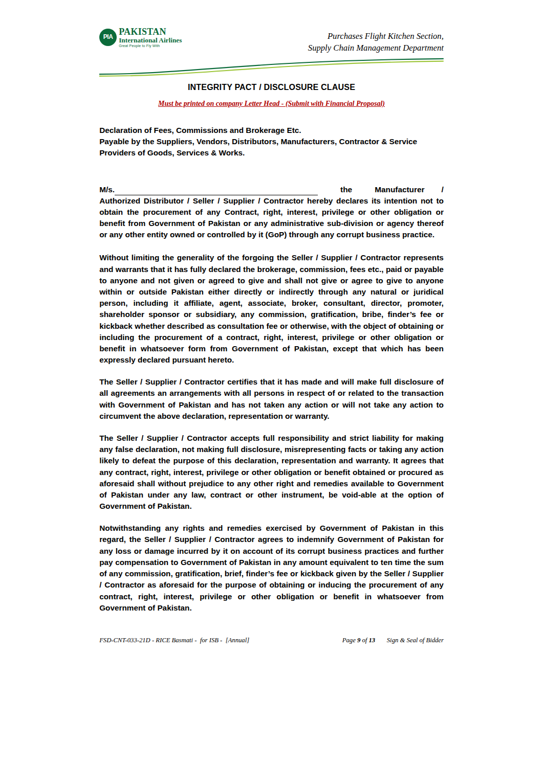PIA
PAKISTAN
International Airlines
Great People to Fly With
Purchases Flight Kitchen Section,
Supply Chain Management Department
INTEGRITY PACT / DISCLOSURE CLAUSE
Must be printed on company Letter Head - (Submit with Financial Proposal)
Declaration of Fees, Commissions and Brokerage Etc.
Payable by the Suppliers, Vendors, Distributors, Manufacturers, Contractor & Service Providers of Goods, Services & Works.
M/s. the Manufacturer / Authorized Distributor / Seller / Supplier / Contractor hereby declares its intention not to obtain the procurement of any Contract, right, interest, privilege or other obligation or benefit from Government of Pakistan or any administrative sub-division or agency thereof or any other entity owned or controlled by it (GoP) through any corrupt business practice.
Without limiting the generality of the forgoing the Seller / Supplier / Contractor represents and warrants that it has fully declared the brokerage, commission, fees etc., paid or payable to anyone and not given or agreed to give and shall not give or agree to give to anyone within or outside Pakistan either directly or indirectly through any natural or juridical person, including it affiliate, agent, associate, broker, consultant, director, promoter, shareholder sponsor or subsidiary, any commission, gratification, bribe, finder’s fee or kickback whether described as consultation fee or otherwise, with the object of obtaining or including the procurement of a contract, right, interest, privilege or other obligation or benefit in whatsoever form from Government of Pakistan, except that which has been expressly declared pursuant hereto.
The Seller / Supplier / Contractor certifies that it has made and will make full disclosure of all agreements an arrangements with all persons in respect of or related to the transaction with Government of Pakistan and has not taken any action or will not take any action to circumvent the above declaration, representation or warranty.
The Seller / Supplier / Contractor accepts full responsibility and strict liability for making any false declaration, not making full disclosure, misrepresenting facts or taking any action likely to defeat the purpose of this declaration, representation and warranty. It agrees that any contract, right, interest, privilege or other obligation or benefit obtained or procured as aforesaid shall without prejudice to any other right and remedies available to Government of Pakistan under any law, contract or other instrument, be void-able at the option of Government of Pakistan.
Notwithstanding any rights and remedies exercised by Government of Pakistan in this regard, the Seller / Supplier / Contractor agrees to indemnify Government of Pakistan for any loss or damage incurred by it on account of its corrupt business practices and further pay compensation to Government of Pakistan in any amount equivalent to ten time the sum of any commission, gratification, brief, finder’s fee or kickback given by the Seller / Supplier / Contractor as aforesaid for the purpose of obtaining or inducing the procurement of any contract, right, interest, privilege or other obligation or benefit in whatsoever from Government of Pakistan.
FSD-CNT-033-21D - RICE Basmati - for ISB - [Annual]
Page 9 of 13
Sign & Seal of Bidder